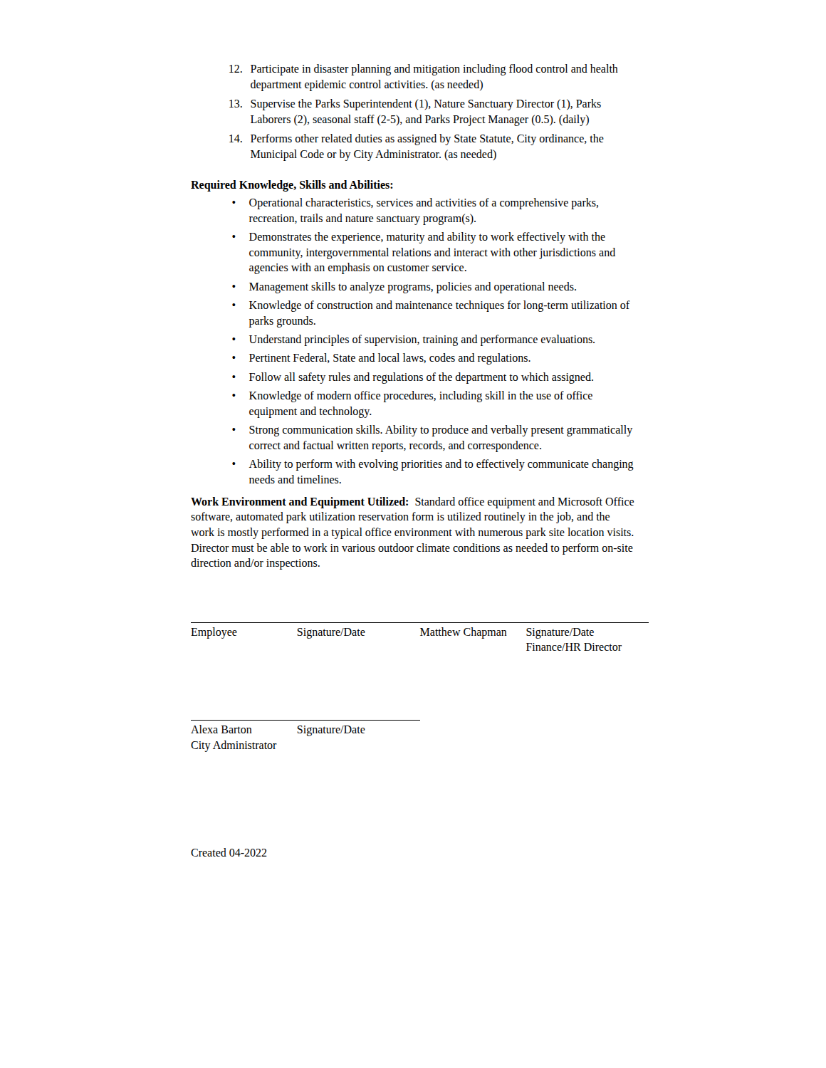12. Participate in disaster planning and mitigation including flood control and health department epidemic control activities. (as needed)
13. Supervise the Parks Superintendent (1), Nature Sanctuary Director (1), Parks Laborers (2), seasonal staff (2-5), and Parks Project Manager (0.5). (daily)
14. Performs other related duties as assigned by State Statute, City ordinance, the Municipal Code or by City Administrator. (as needed)
Required Knowledge, Skills and Abilities:
Operational characteristics, services and activities of a comprehensive parks, recreation, trails and nature sanctuary program(s).
Demonstrates the experience, maturity and ability to work effectively with the community, intergovernmental relations and interact with other jurisdictions and agencies with an emphasis on customer service.
Management skills to analyze programs, policies and operational needs.
Knowledge of construction and maintenance techniques for long-term utilization of parks grounds.
Understand principles of supervision, training and performance evaluations.
Pertinent Federal, State and local laws, codes and regulations.
Follow all safety rules and regulations of the department to which assigned.
Knowledge of modern office procedures, including skill in the use of office equipment and technology.
Strong communication skills. Ability to produce and verbally present grammatically correct and factual written reports, records, and correspondence.
Ability to perform with evolving priorities and to effectively communicate changing needs and timelines.
Work Environment and Equipment Utilized: Standard office equipment and Microsoft Office software, automated park utilization reservation form is utilized routinely in the job, and the work is mostly performed in a typical office environment with numerous park site location visits. Director must be able to work in various outdoor climate conditions as needed to perform on-site direction and/or inspections.
| Employee Signature/Date | Matthew Chapman Signature/Date Finance/HR Director |
| Alexa Barton Signature/Date City Administrator | |
Created 04-2022